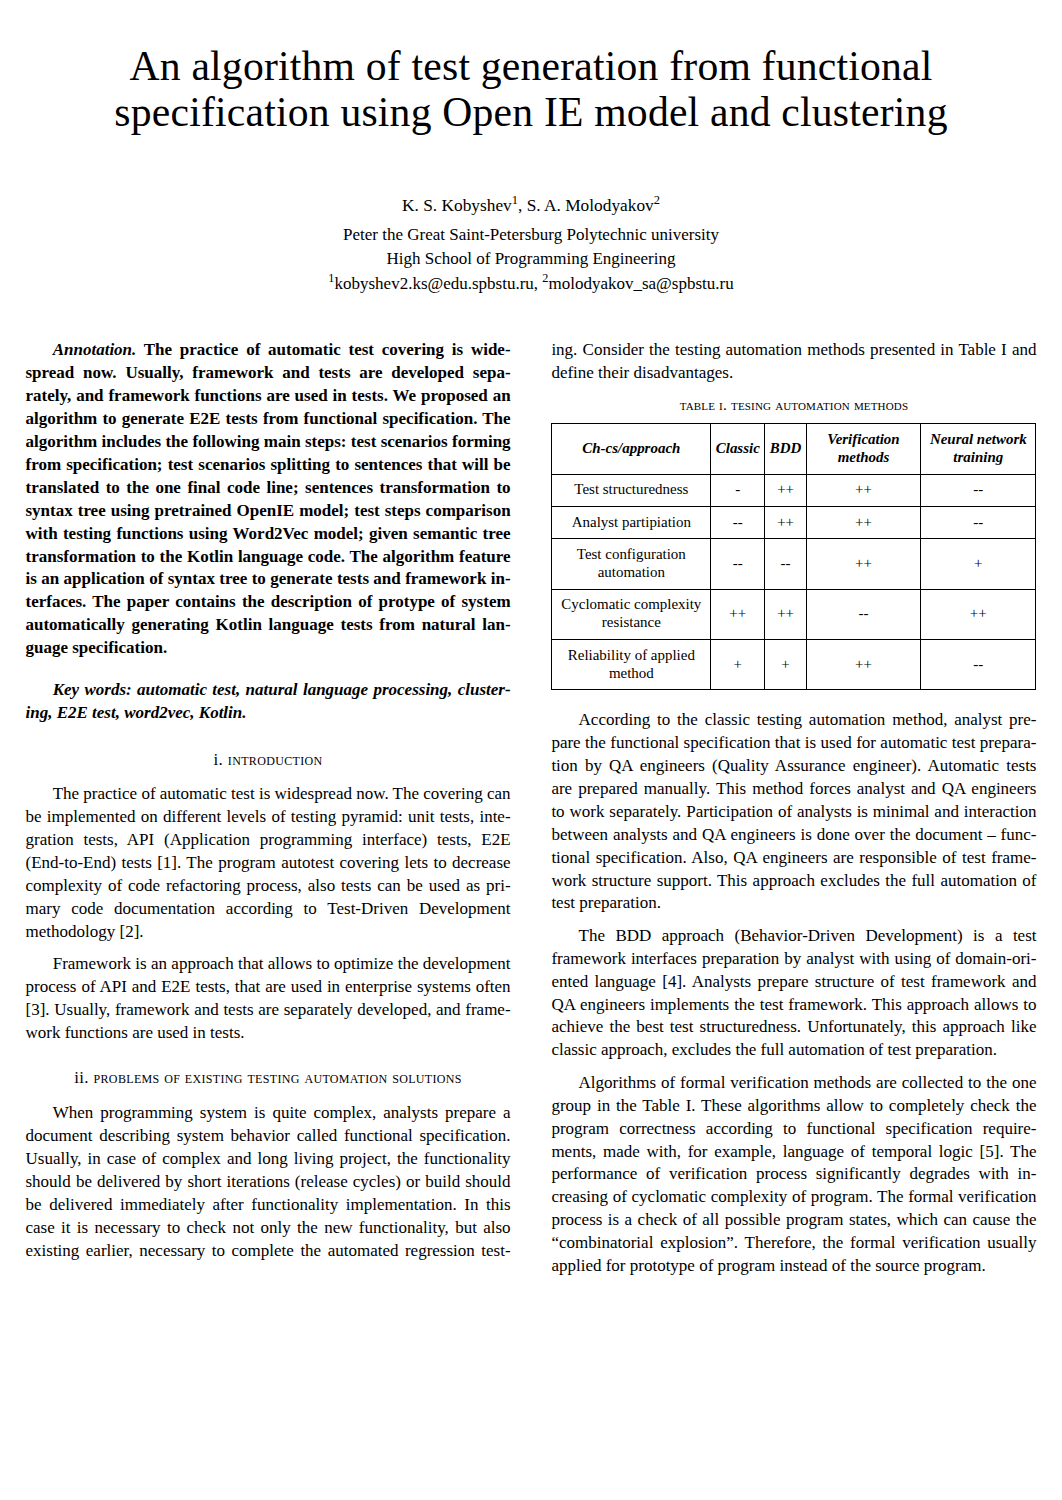An algorithm of test generation from functional specification using Open IE model and clustering
K. S. Kobyshev1, S. A. Molodyakov2
Peter the Great Saint-Petersburg Polytechnic university
High School of Programming Engineering
1kobyshev2.ks@edu.spbstu.ru, 2molodyakov_sa@spbstu.ru
Annotation. The practice of automatic test covering is widespread now. Usually, framework and tests are developed separately, and framework functions are used in tests. We proposed an algorithm to generate E2E tests from functional specification. The algorithm includes the following main steps: test scenarios forming from specification; test scenarios splitting to sentences that will be translated to the one final code line; sentences transformation to syntax tree using pretrained OpenIE model; test steps comparison with testing functions using Word2Vec model; given semantic tree transformation to the Kotlin language code. The algorithm feature is an application of syntax tree to generate tests and framework interfaces. The paper contains the description of protype of system automatically generating Kotlin language tests from natural language specification.
Key words: automatic test, natural language processing, clustering, E2E test, word2vec, Kotlin.
I. Introduction
The practice of automatic test is widespread now. The covering can be implemented on different levels of testing pyramid: unit tests, integration tests, API (Application programming interface) tests, E2E (End-to-End) tests [1]. The program autotest covering lets to decrease complexity of code refactoring process, also tests can be used as primary code documentation according to Test-Driven Development methodology [2].
Framework is an approach that allows to optimize the development process of API and E2E tests, that are used in enterprise systems often [3]. Usually, framework and tests are separately developed, and framework functions are used in tests.
II. Problems of existing testing automation solutions
When programming system is quite complex, analysts prepare a document describing system behavior called functional specification. Usually, in case of complex and long living project, the functionality should be delivered by short iterations (release cycles) or build should be delivered immediately after functionality implementation. In this case it is necessary to check not only the new functionality, but also existing earlier, necessary to complete the automated regression testing. Consider the testing automation methods presented in Table I and define their disadvantages.
Table I. Tesing automation methods
| Ch-cs/approach | Classic | BDD | Verification methods | Neural network training |
| --- | --- | --- | --- | --- |
| Test structuredness | - | ++ | ++ | -- |
| Analyst partipiation | -- | ++ | ++ | -- |
| Test configuration automation | -- | -- | ++ | + |
| Cyclomatic complexity resistance | ++ | ++ | -- | ++ |
| Reliability of applied method | + | + | ++ | -- |
According to the classic testing automation method, analyst prepare the functional specification that is used for automatic test preparation by QA engineers (Quality Assurance engineer). Automatic tests are prepared manually. This method forces analyst and QA engineers to work separately. Participation of analysts is minimal and interaction between analysts and QA engineers is done over the document – functional specification. Also, QA engineers are responsible of test framework structure support. This approach excludes the full automation of test preparation.
The BDD approach (Behavior-Driven Development) is a test framework interfaces preparation by analyst with using of domain-oriented language [4]. Analysts prepare structure of test framework and QA engineers implements the test framework. This approach allows to achieve the best test structuredness. Unfortunately, this approach like classic approach, excludes the full automation of test preparation.
Algorithms of formal verification methods are collected to the one group in the Table I. These algorithms allow to completely check the program correctness according to functional specification requirements, made with, for example, language of temporal logic [5]. The performance of verification process significantly degrades with increasing of cyclomatic complexity of program. The formal verification process is a check of all possible program states, which can cause the “combinatorial explosion”. Therefore, the formal verification usually applied for prototype of program instead of the source program.